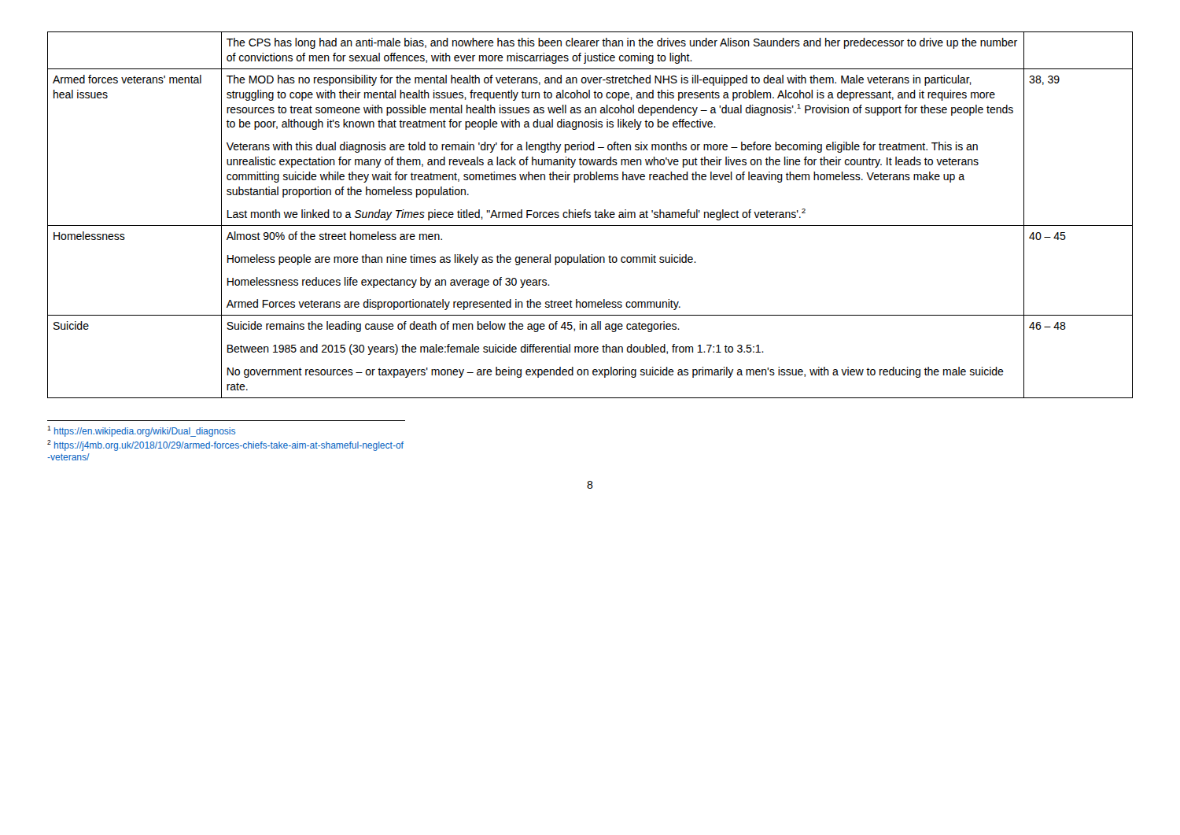| | The CPS has long had an anti-male bias, and nowhere has this been clearer than in the drives under Alison Saunders and her predecessor to drive up the number of convictions of men for sexual offences, with ever more miscarriages of justice coming to light. | |
| Armed forces veterans' mental heal issues | The MOD has no responsibility for the mental health of veterans, and an over-stretched NHS is ill-equipped to deal with them. Male veterans in particular, struggling to cope with their mental health issues, frequently turn to alcohol to cope, and this presents a problem. Alcohol is a depressant, and it requires more resources to treat someone with possible mental health issues as well as an alcohol dependency – a 'dual diagnosis'. 1 Provision of support for these people tends to be poor, although it's known that treatment for people with a dual diagnosis is likely to be effective. Veterans with this dual diagnosis are told to remain 'dry' for a lengthy period – often six months or more – before becoming eligible for treatment. This is an unrealistic expectation for many of them, and reveals a lack of humanity towards men who've put their lives on the line for their country. It leads to veterans committing suicide while they wait for treatment, sometimes when their problems have reached the level of leaving them homeless. Veterans make up a substantial proportion of the homeless population. Last month we linked to a Sunday Times piece titled, "Armed Forces chiefs take aim at 'shameful' neglect of veterans'. 2 | 38, 39 |
| Homelessness | Almost 90% of the street homeless are men. Homeless people are more than nine times as likely as the general population to commit suicide. Homelessness reduces life expectancy by an average of 30 years. Armed Forces veterans are disproportionately represented in the street homeless community. | 40 – 45 |
| Suicide | Suicide remains the leading cause of death of men below the age of 45, in all age categories. Between 1985 and 2015 (30 years) the male:female suicide differential more than doubled, from 1.7:1 to 3.5:1. No government resources – or taxpayers' money – are being expended on exploring suicide as primarily a men's issue, with a view to reducing the male suicide rate. | 46 – 48 |
1 https://en.wikipedia.org/wiki/Dual_diagnosis
2 https://j4mb.org.uk/2018/10/29/armed-forces-chiefs-take-aim-at-shameful-neglect-of-veterans/
8